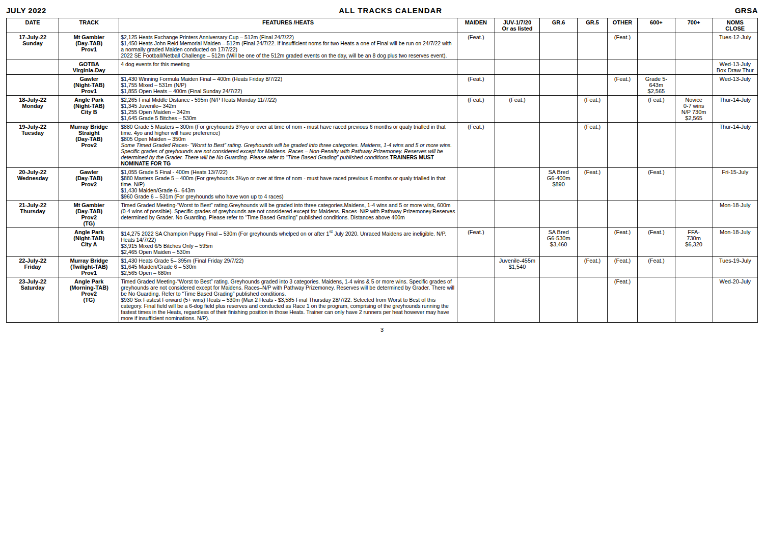JULY 2022
ALL TRACKS CALENDAR
GRSA
| DATE | TRACK | FEATURES /HEATS | MAIDEN | JUV-1/7/20 Or as listed | GR.6 | GR.5 | OTHER | 600+ | 700+ | NOMS CLOSE |
| --- | --- | --- | --- | --- | --- | --- | --- | --- | --- | --- |
| 17-July-22 Sunday | Mt Gambier (Day-TAB) Prov1 | $2,125 Heats Exchange Printers Anniversary Cup – 512m (Final 24/7/22) $1,450 Heats John Reid Memorial Maiden – 512m (Final 24/7/22. If insufficient noms for two Heats a one of Final will be run on 24/7/22 with a normally graded Maiden conducted on 17/7/22) 2022 SE Football/Netball Challenge – 512m (Will be one of the 512m graded events on the day, will be an 8 dog plus two reserves event). | (Feat.) | | | | (Feat.) | | | Tues-12-July |
| | GOTBA Virginia-Day | 4 dog events for this meeting | | | | | | | | Wed-13-July Box Draw Thur |
| | Gawler (Night-TAB) Prov1 | $1,430 Winning Formula Maiden Final – 400m (Heats Friday 8/7/22) $1,755 Mixed – 531m (N/P) $1,855 Open Heats – 400m (Final Sunday 24/7/22) | (Feat.) | | | | (Feat.) | Grade 5- 643m $2,565 | | Wed-13-July |
| 18-July-22 Monday | Angle Park (Night-TAB) City B | $2,265 Final Middle Distance - 595m (N/P Heats Monday 11/7/22) $1,345 Juvenile– 342m $1,255 Open Maiden – 342m $1,645 Grade 5 Bitches – 530m | (Feat.) | (Feat.) | | (Feat.) | | (Feat.) | Novice 0-7 wins N/P 730m $2,565 | Thur-14-July |
| 19-July-22 Tuesday | Murray Bridge Straight (Day-TAB) Prov2 | $880 Grade 5 Masters – 300m (For greyhounds 3¾yo or over at time of nom - must have raced previous 6 months or qualy trialled in that time. 4yo and higher will have preference) $805 Open Maiden – 350m Some Timed Graded Races- “Worst to Best” rating. Greyhounds will be graded into three categories. Maidens, 1-4 wins and 5 or more wins. Specific grades of greyhounds are not considered except for Maidens. Races – Non-Penalty with Pathway Prizemoney. Reserves will be determined by the Grader. There will be No Guarding. Please refer to “Time Based Grading” published conditions. TRAINERS MUST NOMINATE FOR TG | (Feat.) | | | (Feat.) | | | | Thur-14-July |
| 20-July-22 Wednesday | Gawler (Day-TAB) Prov2 | $1,055 Grade 5 Final - 400m (Heats 13/7/22) $880 Masters Grade 5 – 400m (For greyhounds 3¾yo or over at time of nom - must have raced previous 6 months or qualy trialled in that time. N/P) $1,430 Maiden/Grade 6– 643m $960 Grade 6 – 531m (For greyhounds who have won up to 4 races) | | | SA Bred G6-400m $890 | (Feat.) | | (Feat.) | | Fri-15-July |
| 21-July-22 Thursday | Mt Gambier (Day-TAB) Prov2 (TG) | Timed Graded Meeting-“Worst to Best” rating.Greyhounds will be graded into three categories.Maidens, 1-4 wins and 5 or more wins, 600m (0-4 wins of possible). Specific grades of greyhounds are not considered except for Maidens. Races–N/P with Pathway Prizemoney.Reserves determined by Grader. No Guarding. Please refer to “Time Based Grading” published conditions. Distances above 400m | | | | | | | | Mon-18-July |
| | Angle Park (Night-TAB) City A | $14,275 2022 SA Champion Puppy Final – 530m (For greyhounds whelped on or after 1 st July 2020. Unraced Maidens are ineligible. N/P. Heats 14/7/22) $3,915 Mixed 6/5 Bitches Only – 595m $2,465 Open Maiden – 530m | (Feat.) | | SA Bred G6-530m $3,460 | | (Feat.) | (Feat.) | FFA- 730m $6,320 | Mon-18-July |
| 22-July-22 Friday | Murray Bridge (Twilight-TAB) Prov1 | $1,430 Heats Grade 5– 395m (Final Friday 29/7/22) $1,645 Maiden/Grade 6 – 530m $2,565 Open – 680m | | Juvenile-455m $1,540 | | (Feat.) | (Feat.) | (Feat.) | | Tues-19-July |
| 23-July-22 Saturday | Angle Park (Morning-TAB) Prov2 (TG) | Timed Graded Meeting-“Worst to Best” rating. Greyhounds graded into 3 categories. Maidens, 1-4 wins & 5 or more wins. Specific grades of greyhounds are not considered except for Maidens. Races–N/P with Pathway Prizemoney. Reserves will be determined by Grader. There will be No Guarding. Refer to “Time Based Grading” published conditions. $930 Six Fastest Forward (5+ wins) Heats – 530m (Max 2 Heats - $3,585 Final Thursday 28/7/22. Selected from Worst to Best of this category. Final field will be a 6-dog field plus reserves and conducted as Race 1 on the program, comprising of the greyhounds running the fastest times in the Heats, regardless of their finishing position in those Heats. Trainer can only have 2 runners per heat however may have more if insufficient nominations. N/P). | | | | | (Feat.) | | | Wed-20-July |
3